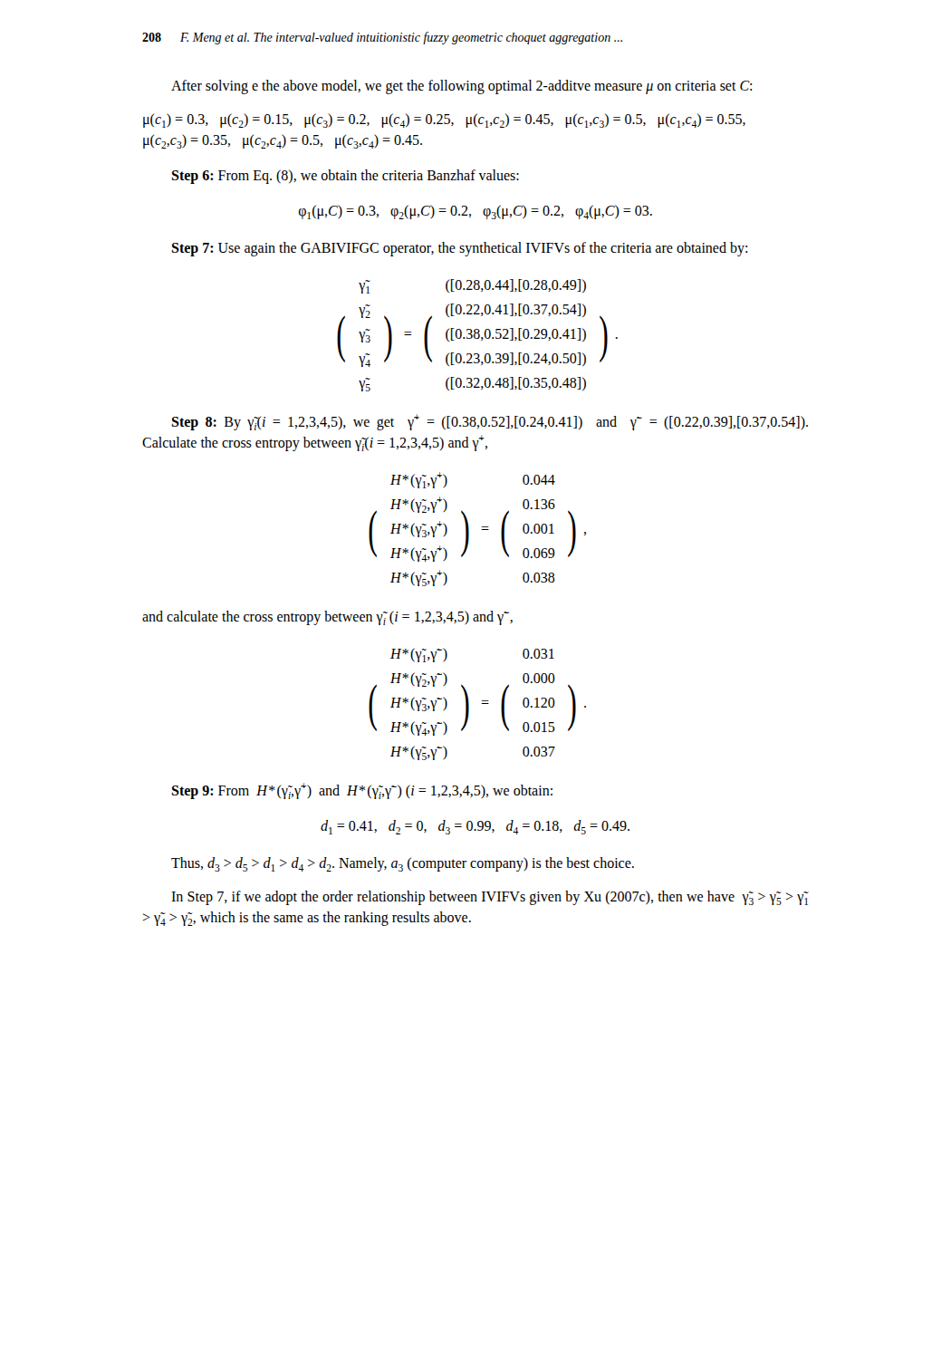208 F. Meng et al. The interval-valued intuitionistic fuzzy geometric choquet aggregation ...
After solving e the above model, we get the following optimal 2-additve measure μ on criteria set C:
μ(c1) = 0.3, μ(c2) = 0.15, μ(c3) = 0.2, μ(c4) = 0.25, μ(c1,c2) = 0.45, μ(c1,c3) = 0.5, μ(c1,c4) = 0.55,
μ(c2,c3) = 0.35, μ(c2,c4) = 0.5, μ(c3,c4) = 0.45.
Step 6: From Eq. (8), we obtain the criteria Banzhaf values:
φ1(μ,C) = 0.3, φ2(μ,C) = 0.2, φ3(μ,C) = 0.2, φ4(μ,C) = 03.
Step 7: Use again the GABIVIFGC operator, the synthetical IVIFVs of the criteria are obtained by:
(
| γ̃ 1 |
| γ̃ 2 |
| γ̃ 3 |
| γ̃ 4 |
| γ̃ 5 |
) = (
| ([0.28,0.44],[0.28,0.49]) |
| ([0.22,0.41],[0.37,0.54]) |
| ([0.38,0.52],[0.29,0.41]) |
| ([0.23,0.39],[0.24,0.50]) |
| ([0.32,0.48],[0.35,0.48]) |
) .
Step 8: By γ̃i(i = 1,2,3,4,5), we get γ̃+ = ([0.38,0.52],[0.24,0.41]) and γ̃− = ([0.22,0.39],[0.37,0.54]). Calculate the cross entropy between γ̃i(i = 1,2,3,4,5) and γ̃+,
(
| H * (γ̃ 1 ,γ̃ + ) |
| H * (γ̃ 2 ,γ̃ + ) |
| H * (γ̃ 3 ,γ̃ + ) |
| H * (γ̃ 4 ,γ̃ + ) |
| H * (γ̃ 5 ,γ̃ + ) |
) = (
| 0.044 |
| 0.136 |
| 0.001 |
| 0.069 |
| 0.038 |
) ,
and calculate the cross entropy between γ̃i (i = 1,2,3,4,5) and γ̃−,
(
| H * (γ̃ 1 ,γ̃ − ) |
| H * (γ̃ 2 ,γ̃ − ) |
| H * (γ̃ 3 ,γ̃ − ) |
| H * (γ̃ 4 ,γ̃ − ) |
| H * (γ̃ 5 ,γ̃ − ) |
) = (
| 0.031 |
| 0.000 |
| 0.120 |
| 0.015 |
| 0.037 |
) .
Step 9: From H * (γ̃i,γ̃+) and H * (γ̃i,γ̃−) (i = 1,2,3,4,5), we obtain:
d1 = 0.41, d2 = 0, d3 = 0.99, d4 = 0.18, d5 = 0.49.
Thus, d3 > d5 > d1 > d4 > d2. Namely, a3 (computer company) is the best choice.
In Step 7, if we adopt the order relationship between IVIFVs given by Xu (2007c), then we have γ̃3 > γ̃5 > γ̃1 > γ̃4 > γ̃2, which is the same as the ranking results above.